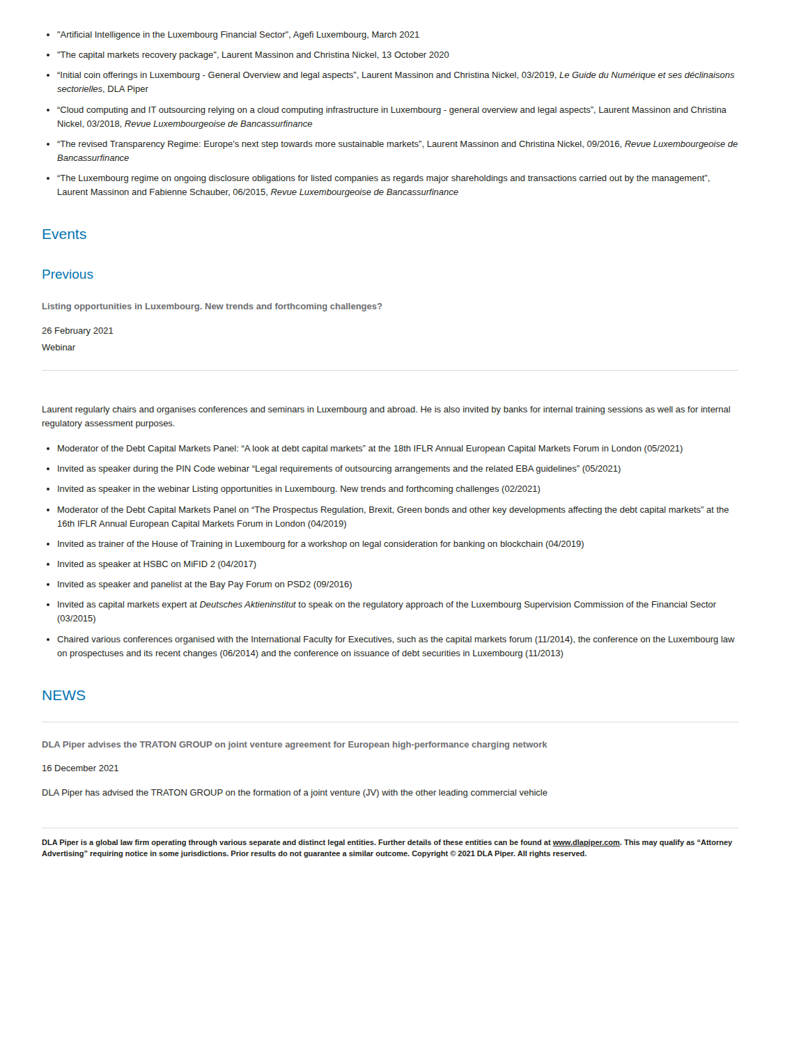"Artificial Intelligence in the Luxembourg Financial Sector", Agefi Luxembourg, March 2021
"The capital markets recovery package", Laurent Massinon and Christina Nickel, 13 October 2020
“Initial coin offerings in Luxembourg - General Overview and legal aspects”, Laurent Massinon and Christina Nickel, 03/2019, Le Guide du Numérique et ses déclinaisons sectorielles, DLA Piper
“Cloud computing and IT outsourcing relying on a cloud computing infrastructure in Luxembourg - general overview and legal aspects”, Laurent Massinon and Christina Nickel, 03/2018, Revue Luxembourgeoise de Bancassurfinance
“The revised Transparency Regime: Europe's next step towards more sustainable markets”, Laurent Massinon and Christina Nickel, 09/2016, Revue Luxembourgeoise de Bancassurfinance
“The Luxembourg regime on ongoing disclosure obligations for listed companies as regards major shareholdings and transactions carried out by the management”, Laurent Massinon and Fabienne Schauber, 06/2015, Revue Luxembourgeoise de Bancassurfinance
Events
Previous
Listing opportunities in Luxembourg. New trends and forthcoming challenges?
26 February 2021
Webinar
Laurent regularly chairs and organises conferences and seminars in Luxembourg and abroad. He is also invited by banks for internal training sessions as well as for internal regulatory assessment purposes.
Moderator of the Debt Capital Markets Panel: “A look at debt capital markets” at the 18th IFLR Annual European Capital Markets Forum in London (05/2021)
Invited as speaker during the PIN Code webinar “Legal requirements of outsourcing arrangements and the related EBA guidelines” (05/2021)
Invited as speaker in the webinar Listing opportunities in Luxembourg. New trends and forthcoming challenges (02/2021)
Moderator of the Debt Capital Markets Panel on “The Prospectus Regulation, Brexit, Green bonds and other key developments affecting the debt capital markets” at the 16th IFLR Annual European Capital Markets Forum in London (04/2019)
Invited as trainer of the House of Training in Luxembourg for a workshop on legal consideration for banking on blockchain (04/2019)
Invited as speaker at HSBC on MiFID 2 (04/2017)
Invited as speaker and panelist at the Bay Pay Forum on PSD2 (09/2016)
Invited as capital markets expert at Deutsches Aktieninstitut to speak on the regulatory approach of the Luxembourg Supervision Commission of the Financial Sector (03/2015)
Chaired various conferences organised with the International Faculty for Executives, such as the capital markets forum (11/2014), the conference on the Luxembourg law on prospectuses and its recent changes (06/2014) and the conference on issuance of debt securities in Luxembourg (11/2013)
NEWS
DLA Piper advises the TRATON GROUP on joint venture agreement for European high-performance charging network
16 December 2021
DLA Piper has advised the TRATON GROUP on the formation of a joint venture (JV) with the other leading commercial vehicle
DLA Piper is a global law firm operating through various separate and distinct legal entities. Further details of these entities can be found at www.dlapiper.com. This may qualify as “Attorney Advertising” requiring notice in some jurisdictions. Prior results do not guarantee a similar outcome. Copyright © 2021 DLA Piper. All rights reserved.